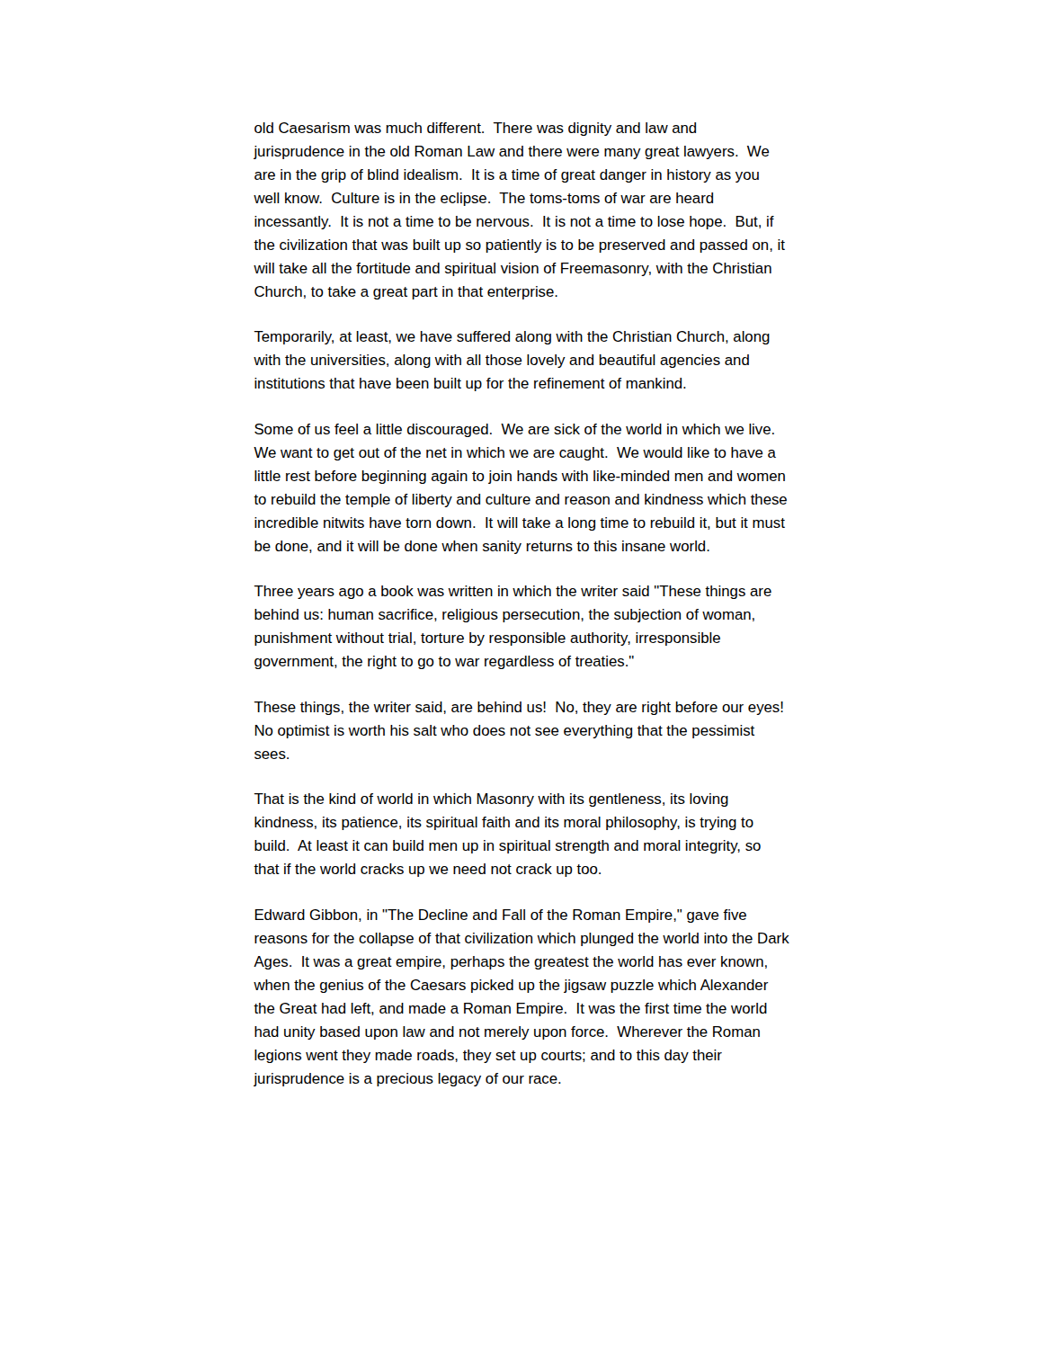old Caesarism was much different. There was dignity and law and jurisprudence in the old Roman Law and there were many great lawyers. We are in the grip of blind idealism. It is a time of great danger in history as you well know. Culture is in the eclipse. The toms-toms of war are heard incessantly. It is not a time to be nervous. It is not a time to lose hope. But, if the civilization that was built up so patiently is to be preserved and passed on, it will take all the fortitude and spiritual vision of Freemasonry, with the Christian Church, to take a great part in that enterprise.
Temporarily, at least, we have suffered along with the Christian Church, along with the universities, along with all those lovely and beautiful agencies and institutions that have been built up for the refinement of mankind.
Some of us feel a little discouraged. We are sick of the world in which we live. We want to get out of the net in which we are caught. We would like to have a little rest before beginning again to join hands with like-minded men and women to rebuild the temple of liberty and culture and reason and kindness which these incredible nitwits have torn down. It will take a long time to rebuild it, but it must be done, and it will be done when sanity returns to this insane world.
Three years ago a book was written in which the writer said "These things are behind us: human sacrifice, religious persecution, the subjection of woman, punishment without trial, torture by responsible authority, irresponsible government, the right to go to war regardless of treaties."
These things, the writer said, are behind us! No, they are right before our eyes! No optimist is worth his salt who does not see everything that the pessimist sees.
That is the kind of world in which Masonry with its gentleness, its loving kindness, its patience, its spiritual faith and its moral philosophy, is trying to build. At least it can build men up in spiritual strength and moral integrity, so that if the world cracks up we need not crack up too.
Edward Gibbon, in "The Decline and Fall of the Roman Empire," gave five reasons for the collapse of that civilization which plunged the world into the Dark Ages. It was a great empire, perhaps the greatest the world has ever known, when the genius of the Caesars picked up the jigsaw puzzle which Alexander the Great had left, and made a Roman Empire. It was the first time the world had unity based upon law and not merely upon force. Wherever the Roman legions went they made roads, they set up courts; and to this day their jurisprudence is a precious legacy of our race.